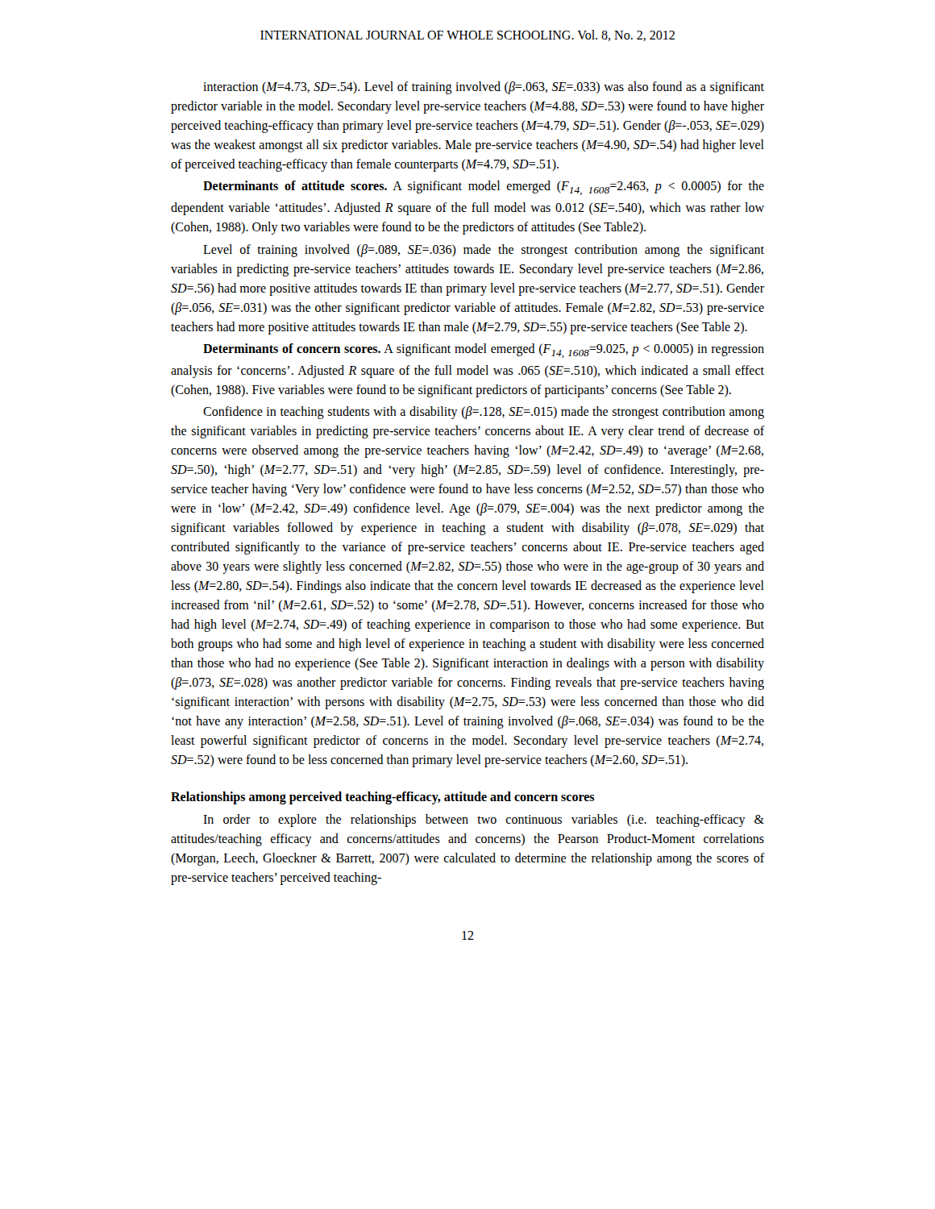INTERNATIONAL JOURNAL OF WHOLE SCHOOLING. Vol. 8, No. 2, 2012
interaction (M=4.73, SD=.54). Level of training involved (β=.063, SE=.033) was also found as a significant predictor variable in the model. Secondary level pre-service teachers (M=4.88, SD=.53) were found to have higher perceived teaching-efficacy than primary level pre-service teachers (M=4.79, SD=.51). Gender (β=-.053, SE=.029) was the weakest amongst all six predictor variables. Male pre-service teachers (M=4.90, SD=.54) had higher level of perceived teaching-efficacy than female counterparts (M=4.79, SD=.51).
Determinants of attitude scores. A significant model emerged (F14, 1608=2.463, p < 0.0005) for the dependent variable ‘attitudes’. Adjusted R square of the full model was 0.012 (SE=.540), which was rather low (Cohen, 1988). Only two variables were found to be the predictors of attitudes (See Table2).
Level of training involved (β=.089, SE=.036) made the strongest contribution among the significant variables in predicting pre-service teachers’ attitudes towards IE. Secondary level pre-service teachers (M=2.86, SD=.56) had more positive attitudes towards IE than primary level pre-service teachers (M=2.77, SD=.51). Gender (β=.056, SE=.031) was the other significant predictor variable of attitudes. Female (M=2.82, SD=.53) pre-service teachers had more positive attitudes towards IE than male (M=2.79, SD=.55) pre-service teachers (See Table 2).
Determinants of concern scores. A significant model emerged (F14, 1608=9.025, p < 0.0005) in regression analysis for ‘concerns’. Adjusted R square of the full model was .065 (SE=.510), which indicated a small effect (Cohen, 1988). Five variables were found to be significant predictors of participants’ concerns (See Table 2).
Confidence in teaching students with a disability (β=.128, SE=.015) made the strongest contribution among the significant variables in predicting pre-service teachers’ concerns about IE. A very clear trend of decrease of concerns were observed among the pre-service teachers having ‘low’ (M=2.42, SD=.49) to ‘average’ (M=2.68, SD=.50), ‘high’ (M=2.77, SD=.51) and ‘very high’ (M=2.85, SD=.59) level of confidence. Interestingly, pre-service teacher having ‘Very low’ confidence were found to have less concerns (M=2.52, SD=.57) than those who were in ‘low’ (M=2.42, SD=.49) confidence level. Age (β=.079, SE=.004) was the next predictor among the significant variables followed by experience in teaching a student with disability (β=.078, SE=.029) that contributed significantly to the variance of pre-service teachers’ concerns about IE. Pre-service teachers aged above 30 years were slightly less concerned (M=2.82, SD=.55) those who were in the age-group of 30 years and less (M=2.80, SD=.54). Findings also indicate that the concern level towards IE decreased as the experience level increased from ‘nil’ (M=2.61, SD=.52) to ‘some’ (M=2.78, SD=.51). However, concerns increased for those who had high level (M=2.74, SD=.49) of teaching experience in comparison to those who had some experience. But both groups who had some and high level of experience in teaching a student with disability were less concerned than those who had no experience (See Table 2). Significant interaction in dealings with a person with disability (β=.073, SE=.028) was another predictor variable for concerns. Finding reveals that pre-service teachers having ‘significant interaction’ with persons with disability (M=2.75, SD=.53) were less concerned than those who did ‘not have any interaction’ (M=2.58, SD=.51). Level of training involved (β=.068, SE=.034) was found to be the least powerful significant predictor of concerns in the model. Secondary level pre-service teachers (M=2.74, SD=.52) were found to be less concerned than primary level pre-service teachers (M=2.60, SD=.51).
Relationships among perceived teaching-efficacy, attitude and concern scores
In order to explore the relationships between two continuous variables (i.e. teaching-efficacy & attitudes/teaching efficacy and concerns/attitudes and concerns) the Pearson Product-Moment correlations (Morgan, Leech, Gloeckner & Barrett, 2007) were calculated to determine the relationship among the scores of pre-service teachers’ perceived teaching-
12